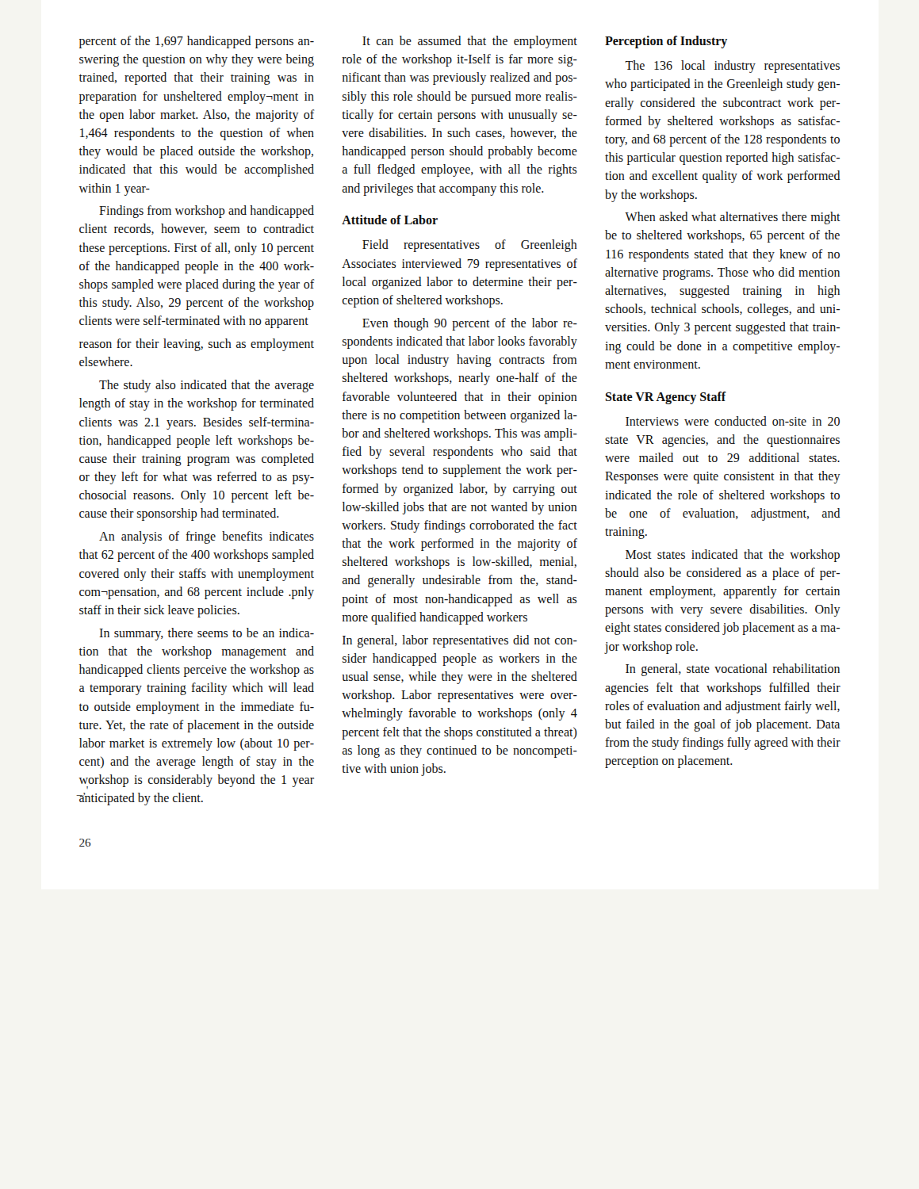_,'
percent of the 1,697 handicapped persons answering the question on why they were being trained, reported that their training was in preparation for unsheltered employ¬ment in the open labor market. Also, the majority of 1,464 respondents to the question of when they would be placed outside the workshop, indicated that this would be accomplished within 1 year-
Findings from workshop and handicapped client records, however, seem to contradict these perceptions. First of all, only 10 percent of the handicapped people in the 400 workshops sampled were placed during the year of this study. Also, 29 percent of the workshop clients were self-terminated with no apparent
reason for their leaving, such as employment elsewhere.
The study also indicated that the average length of stay in the workshop for terminated clients was 2.1 years. Besides self-termination, handicapped people left workshops because their training program was completed or they left for what was referred to as psychosocial reasons. Only 10 percent left because their sponsorship had terminated.
An analysis of fringe benefits indicates that 62 percent of the 400 workshops sampled covered only their staffs with unemployment com¬pensation, and 68 percent include .pnly staff in their sick leave policies.
In summary, there seems to be an indication that the workshop management and handicapped clients perceive the workshop as a temporary training facility which will lead to outside employment in the immediate future. Yet, the rate of placement in the outside labor market is extremely low (about 10 percent) and the average length of stay in the workshop is considerably beyond the 1 year anticipated by the client.
It can be assumed that the employment role of the workshop it-Iself is far more significant than was previously realized and possibly this role should be pursued more realistically for certain persons with unusually severe disabilities. In such cases, however, the handicapped person should probably become a full fledged employee, with all the rights and privileges that accompany this role.
Attitude of Labor
Field representatives of Greenleigh Associates interviewed 79 representatives of local organized labor to determine their perception of sheltered workshops.
Even though 90 percent of the labor respondents indicated that labor looks favorably upon local industry having contracts from sheltered workshops, nearly one-half of the favorable volunteered that in their opinion there is no competition between organized labor and sheltered workshops. This was amplified by several respondents who said that workshops tend to supplement the work performed by organized labor, by carrying out low-skilled jobs that are not wanted by union workers. Study findings corroborated the fact that the work performed in the majority of sheltered workshops is low-skilled, menial, and generally undesirable from the, standpoint of most non-handicapped as well as more qualified handicapped workers
In general, labor representatives did not consider handicapped people as workers in the usual sense, while they were in the sheltered workshop. Labor representatives were overwhelmingly favorable to workshops (only 4 percent felt that the shops constituted a threat) as long as they continued to be noncompetitive with union jobs.
Perception of Industry
The 136 local industry representatives who participated in the Greenleigh study generally considered the subcontract work performed by sheltered workshops as satisfactory, and 68 percent of the 128 respondents to this particular question reported high satisfaction and excellent quality of work performed by the workshops.
When asked what alternatives there might be to sheltered workshops, 65 percent of the 116 respondents stated that they knew of no alternative programs. Those who did mention alternatives, suggested training in high schools, technical schools, colleges, and universities. Only 3 percent suggested that training could be done in a competitive employment environment.
State VR Agency Staff
Interviews were conducted on-site in 20 state VR agencies, and the questionnaires were mailed out to 29 additional states. Responses were quite consistent in that they indicated the role of sheltered workshops to be one of evaluation, adjustment, and training.
Most states indicated that the workshop should also be considered as a place of permanent employment, apparently for certain persons with very severe disabilities. Only eight states considered job placement as a major workshop role.
In general, state vocational rehabilitation agencies felt that workshops fulfilled their roles of evaluation and adjustment fairly well, but failed in the goal of job placement. Data from the study findings fully agreed with their perception on placement.
26